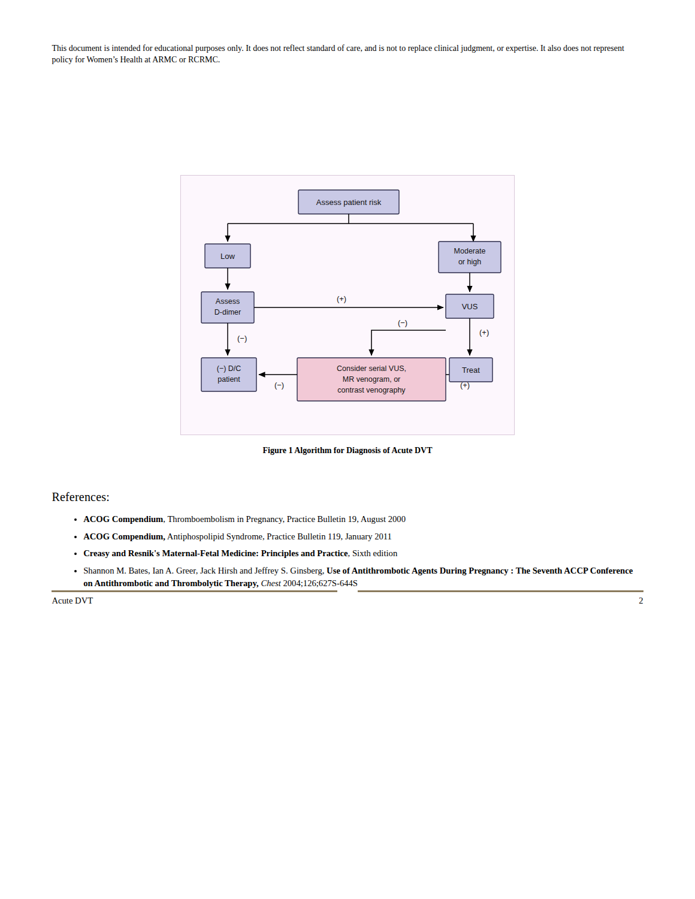This document is intended for educational purposes only. It does not reflect standard of care, and is not to replace clinical judgment, or expertise. It also does not represent policy for Women’s Health at ARMC or RCRMC.
Assess patient risk Low Moderate or high Assess D-dimer VUS (+) (−) (−) D/C patient (−) (+) Consider serial VUS, MR venogram, or contrast venography (−) (+) Treat
Figure 1 Algorithm for Diagnosis of Acute DVT
References:
ACOG Compendium, Thromboembolism in Pregnancy, Practice Bulletin 19, August 2000
ACOG Compendium, Antiphospolipid Syndrome, Practice Bulletin 119, January 2011
Creasy and Resnik's Maternal-Fetal Medicine: Principles and Practice, Sixth edition
Shannon M. Bates, Ian A. Greer, Jack Hirsh and Jeffrey S. Ginsberg, Use of Antithrombotic Agents During Pregnancy : The Seventh ACCP Conference on Antithrombotic and Thrombolytic Therapy, Chest 2004;126;627S-644S
Acute DVT
2